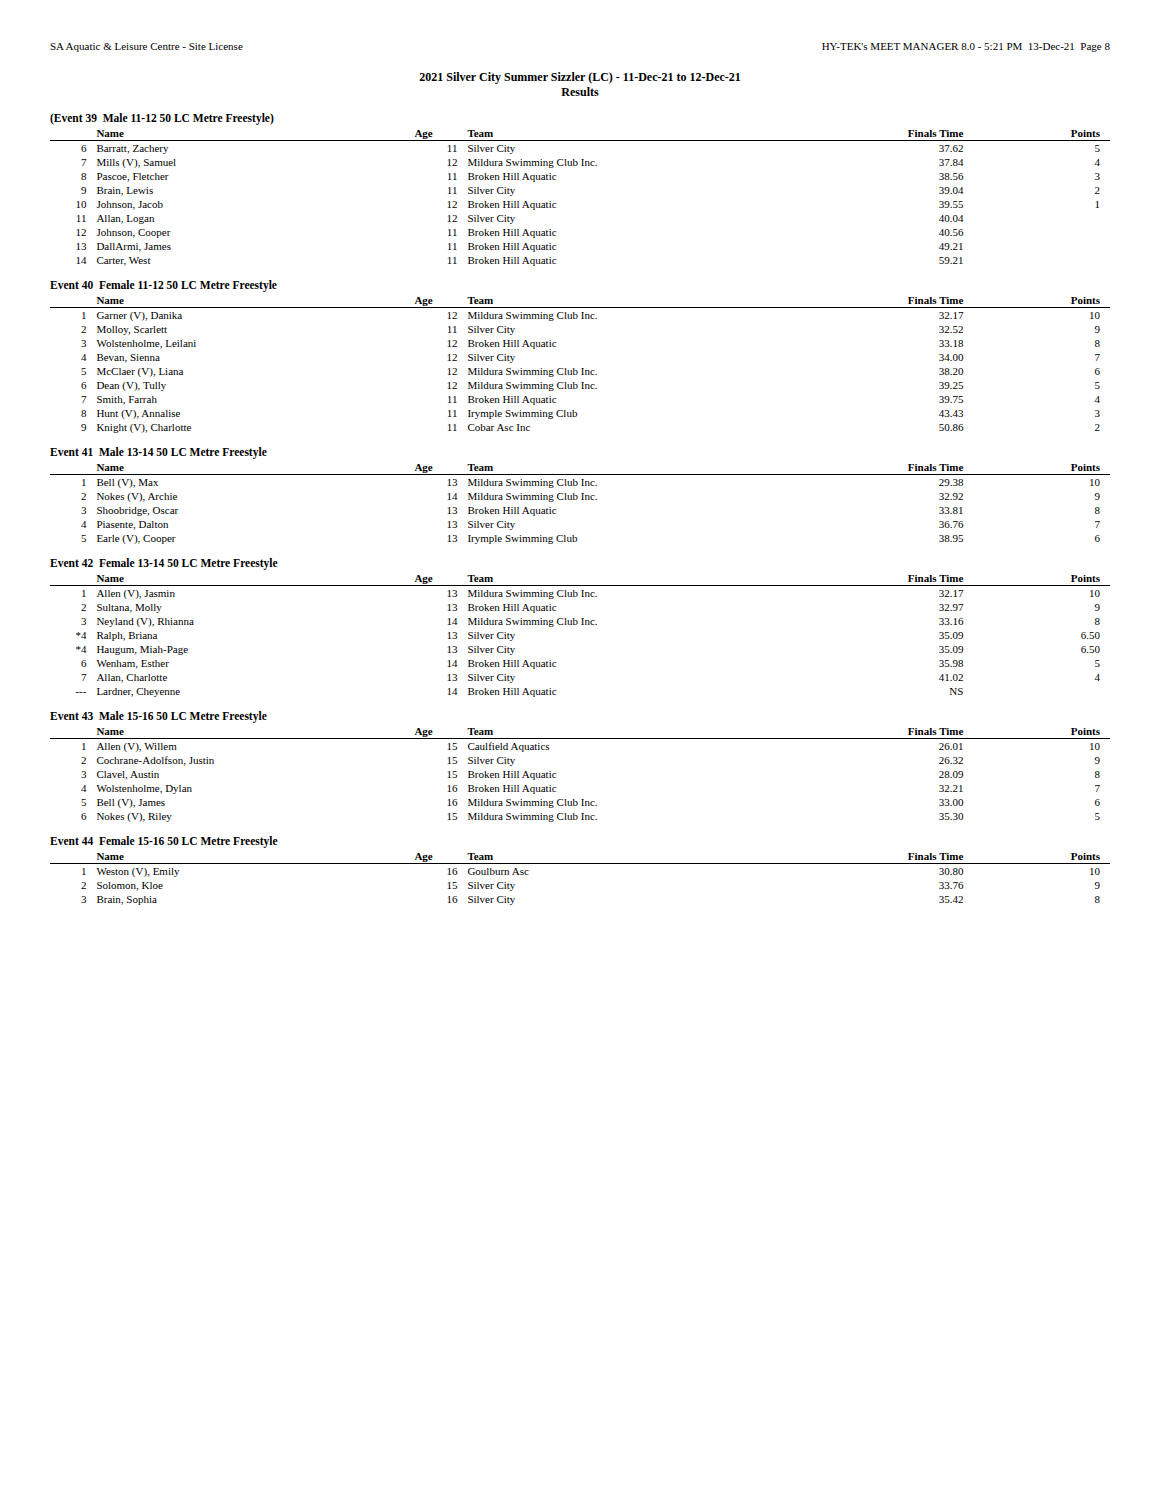SA Aquatic & Leisure Centre - Site License
HY-TEK's MEET MANAGER 8.0 - 5:21 PM 13-Dec-21 Page 8
2021 Silver City Summer Sizzler (LC) - 11-Dec-21 to 12-Dec-21
Results
(Event 39 Male 11-12 50 LC Metre Freestyle)
| | Name | Age | Team | Finals Time | Points |
| --- | --- | --- | --- | --- | --- |
| 6 | Barratt, Zachery | 11 | Silver City | 37.62 | 5 |
| 7 | Mills (V), Samuel | 12 | Mildura Swimming Club Inc. | 37.84 | 4 |
| 8 | Pascoe, Fletcher | 11 | Broken Hill Aquatic | 38.56 | 3 |
| 9 | Brain, Lewis | 11 | Silver City | 39.04 | 2 |
| 10 | Johnson, Jacob | 12 | Broken Hill Aquatic | 39.55 | 1 |
| 11 | Allan, Logan | 12 | Silver City | 40.04 | |
| 12 | Johnson, Cooper | 11 | Broken Hill Aquatic | 40.56 | |
| 13 | DallArmi, James | 11 | Broken Hill Aquatic | 49.21 | |
| 14 | Carter, West | 11 | Broken Hill Aquatic | 59.21 | |
Event 40 Female 11-12 50 LC Metre Freestyle
| | Name | Age | Team | Finals Time | Points |
| --- | --- | --- | --- | --- | --- |
| 1 | Garner (V), Danika | 12 | Mildura Swimming Club Inc. | 32.17 | 10 |
| 2 | Molloy, Scarlett | 11 | Silver City | 32.52 | 9 |
| 3 | Wolstenholme, Leilani | 12 | Broken Hill Aquatic | 33.18 | 8 |
| 4 | Bevan, Sienna | 12 | Silver City | 34.00 | 7 |
| 5 | McClaer (V), Liana | 12 | Mildura Swimming Club Inc. | 38.20 | 6 |
| 6 | Dean (V), Tully | 12 | Mildura Swimming Club Inc. | 39.25 | 5 |
| 7 | Smith, Farrah | 11 | Broken Hill Aquatic | 39.75 | 4 |
| 8 | Hunt (V), Annalise | 11 | Irymple Swimming Club | 43.43 | 3 |
| 9 | Knight (V), Charlotte | 11 | Cobar Asc Inc | 50.86 | 2 |
Event 41 Male 13-14 50 LC Metre Freestyle
| | Name | Age | Team | Finals Time | Points |
| --- | --- | --- | --- | --- | --- |
| 1 | Bell (V), Max | 13 | Mildura Swimming Club Inc. | 29.38 | 10 |
| 2 | Nokes (V), Archie | 14 | Mildura Swimming Club Inc. | 32.92 | 9 |
| 3 | Shoobridge, Oscar | 13 | Broken Hill Aquatic | 33.81 | 8 |
| 4 | Piasente, Dalton | 13 | Silver City | 36.76 | 7 |
| 5 | Earle (V), Cooper | 13 | Irymple Swimming Club | 38.95 | 6 |
Event 42 Female 13-14 50 LC Metre Freestyle
| | Name | Age | Team | Finals Time | Points |
| --- | --- | --- | --- | --- | --- |
| 1 | Allen (V), Jasmin | 13 | Mildura Swimming Club Inc. | 32.17 | 10 |
| 2 | Sultana, Molly | 13 | Broken Hill Aquatic | 32.97 | 9 |
| 3 | Neyland (V), Rhianna | 14 | Mildura Swimming Club Inc. | 33.16 | 8 |
| *4 | Ralph, Briana | 13 | Silver City | 35.09 | 6.50 |
| *4 | Haugum, Miah-Page | 13 | Silver City | 35.09 | 6.50 |
| 6 | Wenham, Esther | 14 | Broken Hill Aquatic | 35.98 | 5 |
| 7 | Allan, Charlotte | 13 | Silver City | 41.02 | 4 |
| --- | Lardner, Cheyenne | 14 | Broken Hill Aquatic | NS | |
Event 43 Male 15-16 50 LC Metre Freestyle
| | Name | Age | Team | Finals Time | Points |
| --- | --- | --- | --- | --- | --- |
| 1 | Allen (V), Willem | 15 | Caulfield Aquatics | 26.01 | 10 |
| 2 | Cochrane-Adolfson, Justin | 15 | Silver City | 26.32 | 9 |
| 3 | Clavel, Austin | 15 | Broken Hill Aquatic | 28.09 | 8 |
| 4 | Wolstenholme, Dylan | 16 | Broken Hill Aquatic | 32.21 | 7 |
| 5 | Bell (V), James | 16 | Mildura Swimming Club Inc. | 33.00 | 6 |
| 6 | Nokes (V), Riley | 15 | Mildura Swimming Club Inc. | 35.30 | 5 |
Event 44 Female 15-16 50 LC Metre Freestyle
| | Name | Age | Team | Finals Time | Points |
| --- | --- | --- | --- | --- | --- |
| 1 | Weston (V), Emily | 16 | Goulburn Asc | 30.80 | 10 |
| 2 | Solomon, Kloe | 15 | Silver City | 33.76 | 9 |
| 3 | Brain, Sophia | 16 | Silver City | 35.42 | 8 |